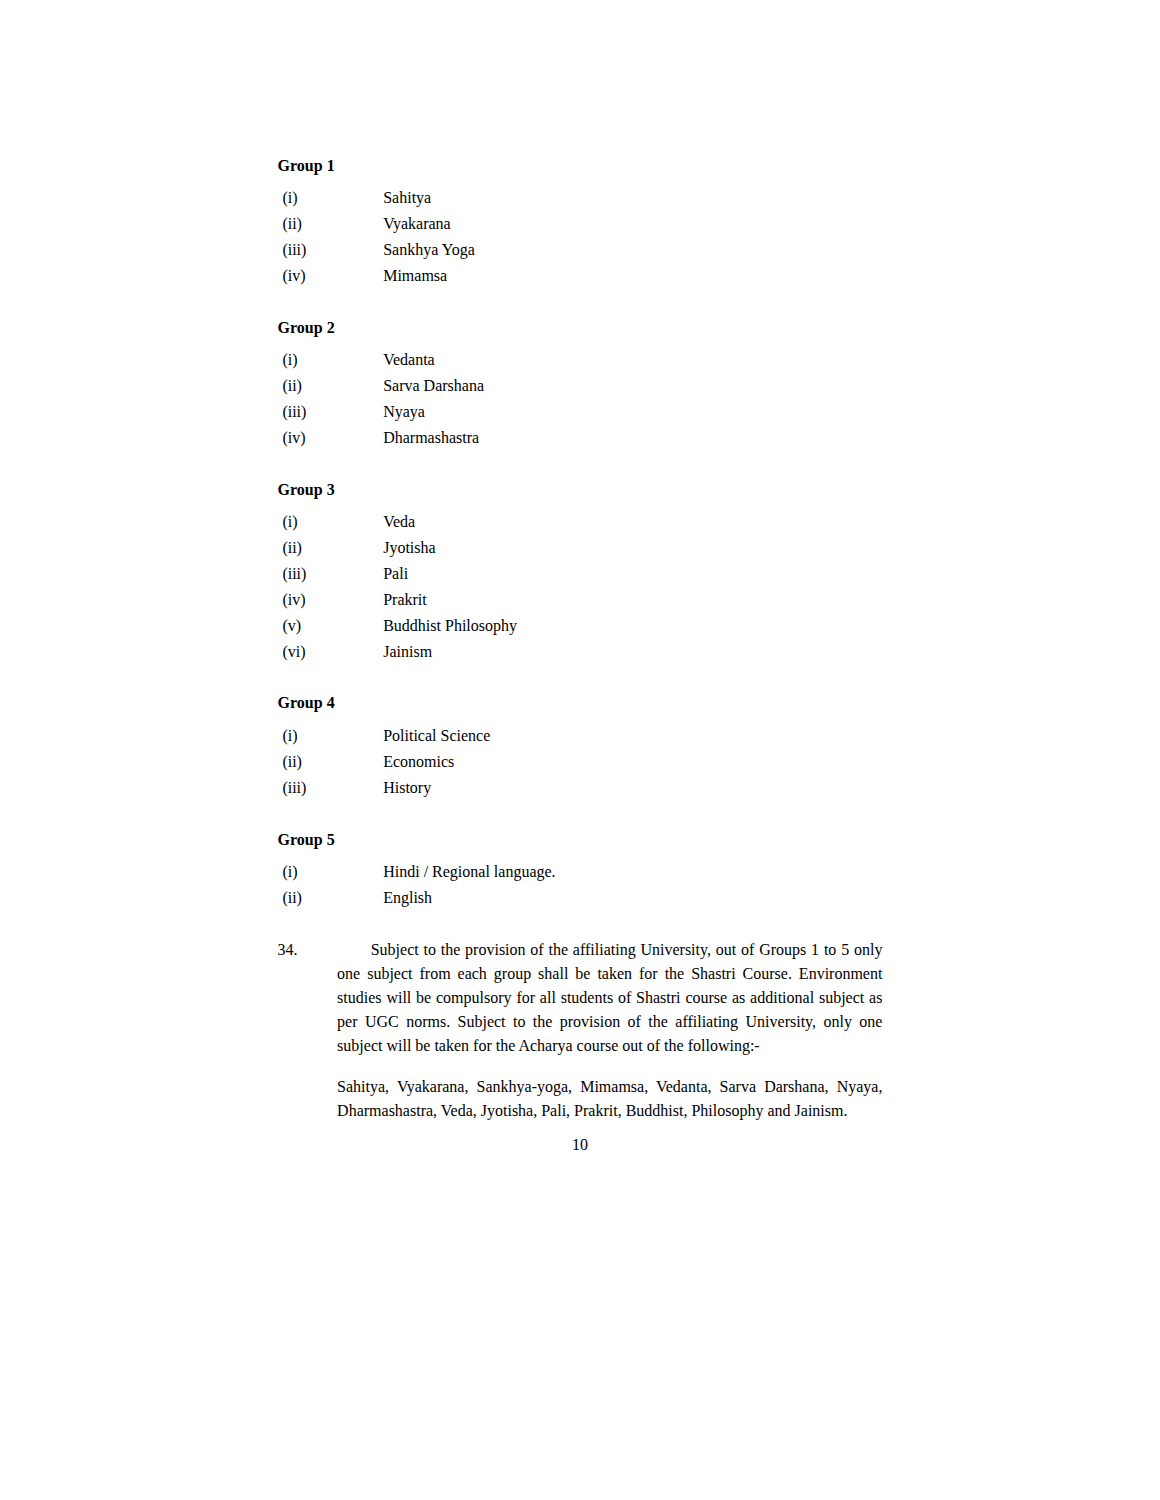Group 1
| (i) | Sahitya |
| (ii) | Vyakarana |
| (iii) | Sankhya Yoga |
| (iv) | Mimamsa |
Group 2
| (i) | Vedanta |
| (ii) | Sarva Darshana |
| (iii) | Nyaya |
| (iv) | Dharmashastra |
Group 3
| (i) | Veda |
| (ii) | Jyotisha |
| (iii) | Pali |
| (iv) | Prakrit |
| (v) | Buddhist Philosophy |
| (vi) | Jainism |
Group 4
| (i) | Political Science |
| (ii) | Economics |
| (iii) | History |
Group 5
| (i) | Hindi / Regional language. |
| (ii) | English |
34.
Subject to the provision of the affiliating University, out of Groups 1 to 5 only one subject from each group shall be taken for the Shastri Course. Environment studies will be compulsory for all students of Shastri course as additional subject as per UGC norms. Subject to the provision of the affiliating University, only one subject will be taken for the Acharya course out of the following:-
Sahitya, Vyakarana, Sankhya-yoga, Mimamsa, Vedanta, Sarva Darshana, Nyaya, Dharmashastra, Veda, Jyotisha, Pali, Prakrit, Buddhist, Philosophy and Jainism.
10